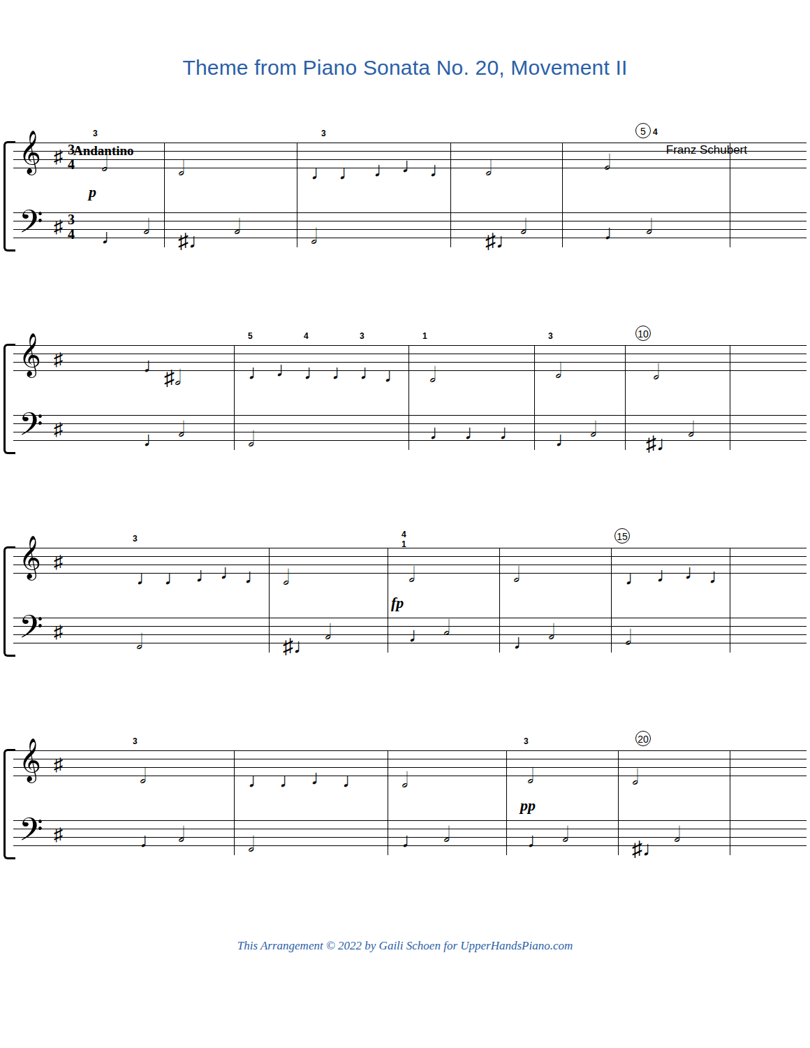Theme from Piano Sonata No. 20, Movement II
Andantino
Franz Schubert
5
𝄞
𝄢
♯
♯
3
4
3
4
3
3
4
p
𝅗𝅥
𝅗𝅥
♩
♩
♩
♩
♩
𝅗𝅥
𝅗𝅥
♩
𝅗𝅥
♯♩
𝅗𝅥
𝅗𝅥
♯♩
𝅗𝅥
♩
𝅗𝅥
10
𝄞
𝄢
♯
♯
5
4
3
1
3
♩
♯𝅗𝅥
♩
♩
♩
♩
♩
♩
𝅗𝅥
𝅗𝅥
𝅗𝅥
♩
𝅗𝅥
𝅗𝅥
♩
♩
♩
♩
𝅗𝅥
♯♩
𝅗𝅥
15
𝄞
𝄢
♯
♯
3
4
1
fp
♩
♩
♩
♩
♩
𝅗𝅥
𝅗𝅥
𝅗𝅥
♩
♩
♩
♩
𝅗𝅥
♯♩
𝅗𝅥
♩
𝅗𝅥
♩
𝅗𝅥
𝅗𝅥
20
𝄞
𝄢
♯
♯
3
3
pp
𝅗𝅥
♩
♩
♩
♩
𝅗𝅥
𝅗𝅥
𝅗𝅥
♩
𝅗𝅥
𝅗𝅥
♩
𝅗𝅥
♩
𝅗𝅥
♯♩
𝅗𝅥
This Arrangement © 2022 by Gaili Schoen for UpperHandsPiano.com
Piano score in G major, 3/4 time, marked Andantino. Dynamics: p at the beginning, fp at measure 12, pp at measure 19. Measure numbers 5, 10, 15 and 20 are circled. Fingerings 1, 3, 4 and 5 appear above the treble staff.